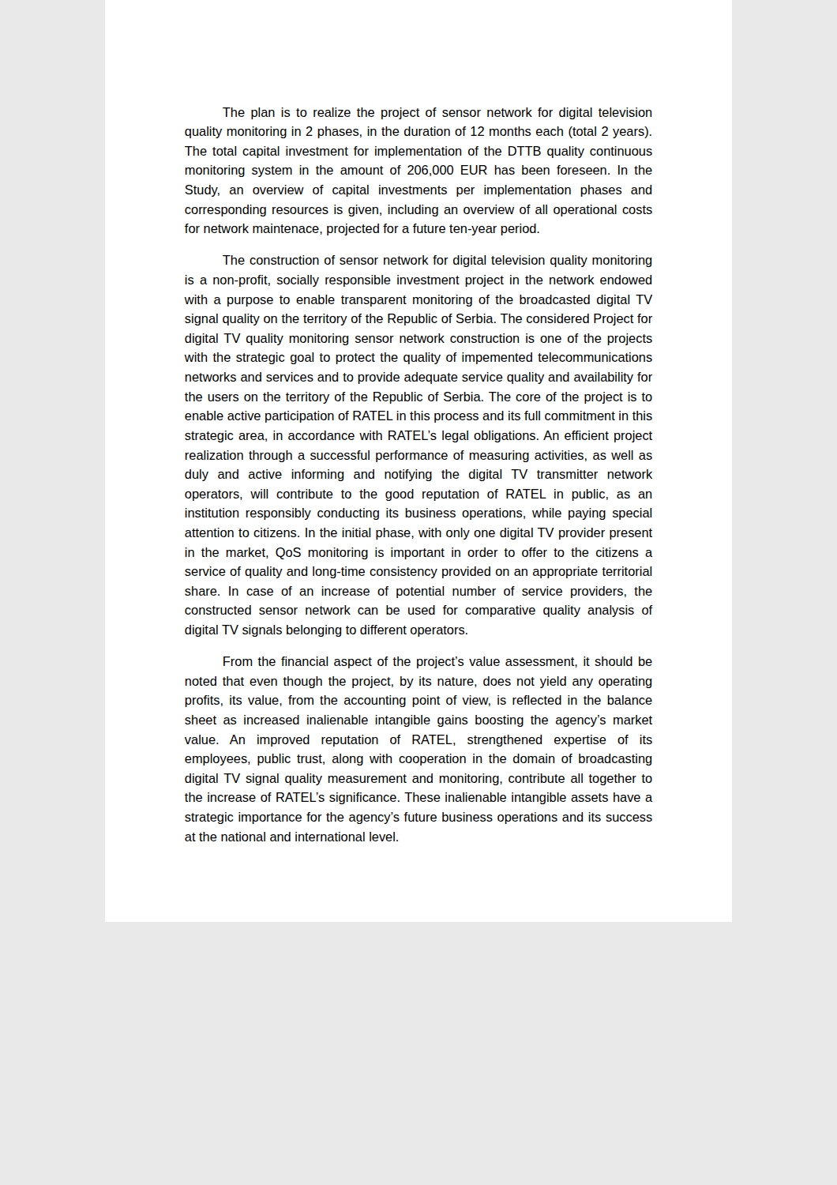The plan is to realize the project of sensor network for digital television quality monitoring in 2 phases, in the duration of 12 months each (total 2 years). The total capital investment for implementation of the DTTB quality continuous monitoring system in the amount of 206,000 EUR has been foreseen. In the Study, an overview of capital investments per implementation phases and corresponding resources is given, including an overview of all operational costs for network maintenace, projected for a future ten-year period.
The construction of sensor network for digital television quality monitoring is a non-profit, socially responsible investment project in the network endowed with a purpose to enable transparent monitoring of the broadcasted digital TV signal quality on the territory of the Republic of Serbia. The considered Project for digital TV quality monitoring sensor network construction is one of the projects with the strategic goal to protect the quality of impemented telecommunications networks and services and to provide adequate service quality and availability for the users on the territory of the Republic of Serbia. The core of the project is to enable active participation of RATEL in this process and its full commitment in this strategic area, in accordance with RATEL’s legal obligations. An efficient project realization through a successful performance of measuring activities, as well as duly and active informing and notifying the digital TV transmitter network operators, will contribute to the good reputation of RATEL in public, as an institution responsibly conducting its business operations, while paying special attention to citizens. In the initial phase, with only one digital TV provider present in the market, QoS monitoring is important in order to offer to the citizens a service of quality and long-time consistency provided on an appropriate territorial share. In case of an increase of potential number of service providers, the constructed sensor network can be used for comparative quality analysis of digital TV signals belonging to different operators.
From the financial aspect of the project’s value assessment, it should be noted that even though the project, by its nature, does not yield any operating profits, its value, from the accounting point of view, is reflected in the balance sheet as increased inalienable intangible gains boosting the agency’s market value. An improved reputation of RATEL, strengthened expertise of its employees, public trust, along with cooperation in the domain of broadcasting digital TV signal quality measurement and monitoring, contribute all together to the increase of RATEL’s significance. These inalienable intangible assets have a strategic importance for the agency’s future business operations and its success at the national and international level.